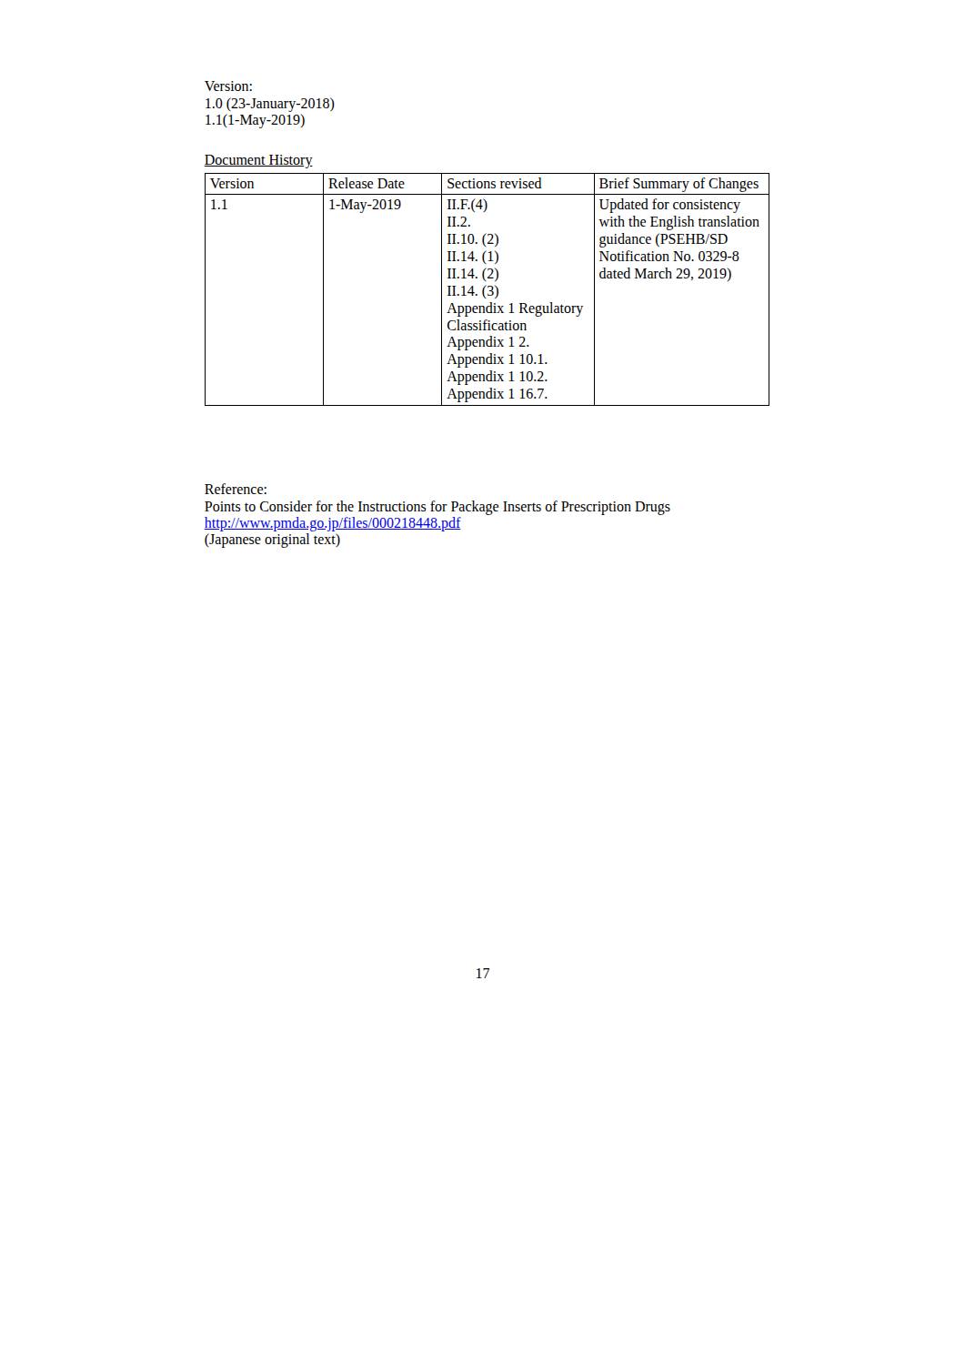Version:
1.0 (23-January-2018)
1.1(1-May-2019)
Document History
| Version | Release Date | Sections revised | Brief Summary of Changes |
| --- | --- | --- | --- |
| 1.1 | 1-May-2019 | II.F.(4) II.2. II.10. (2) II.14. (1) II.14. (2) II.14. (3) Appendix 1 Regulatory Classification Appendix 1 2. Appendix 1 10.1. Appendix 1 10.2. Appendix 1 16.7. | Updated for consistency with the English translation guidance (PSEHB/SD Notification No. 0329-8 dated March 29, 2019) |
Reference:
Points to Consider for the Instructions for Package Inserts of Prescription Drugs
http://www.pmda.go.jp/files/000218448.pdf
(Japanese original text)
17